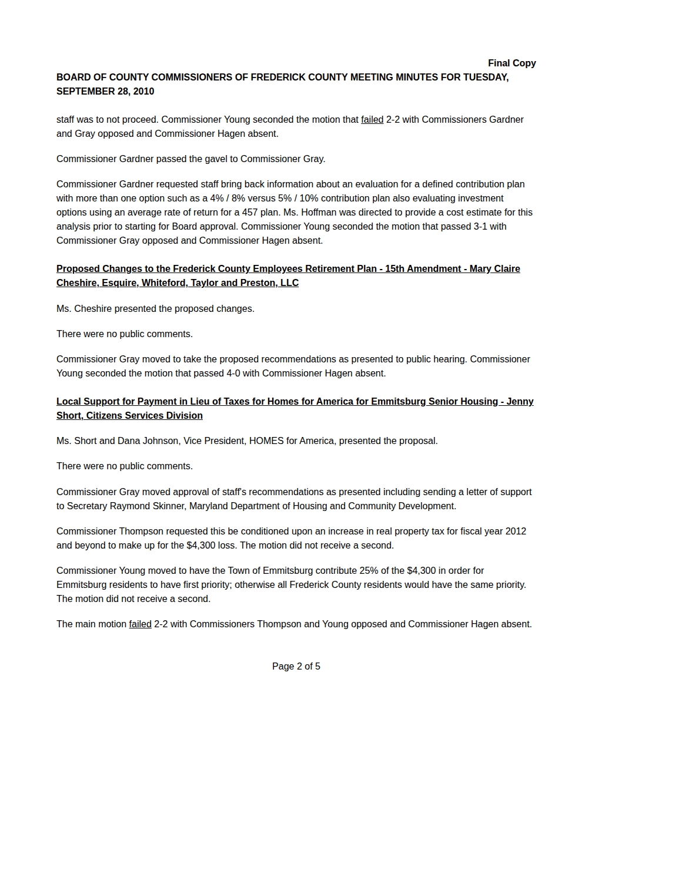Final Copy
BOARD OF COUNTY COMMISSIONERS OF FREDERICK COUNTY MEETING MINUTES FOR TUESDAY, SEPTEMBER 28, 2010
staff was to not proceed. Commissioner Young seconded the motion that failed 2-2 with Commissioners Gardner and Gray opposed and Commissioner Hagen absent.
Commissioner Gardner passed the gavel to Commissioner Gray.
Commissioner Gardner requested staff bring back information about an evaluation for a defined contribution plan with more than one option such as a 4% / 8% versus 5% / 10% contribution plan also evaluating investment options using an average rate of return for a 457 plan. Ms. Hoffman was directed to provide a cost estimate for this analysis prior to starting for Board approval. Commissioner Young seconded the motion that passed 3-1 with Commissioner Gray opposed and Commissioner Hagen absent.
Proposed Changes to the Frederick County Employees Retirement Plan - 15th Amendment - Mary Claire Cheshire, Esquire, Whiteford, Taylor and Preston, LLC
Ms. Cheshire presented the proposed changes.
There were no public comments.
Commissioner Gray moved to take the proposed recommendations as presented to public hearing. Commissioner Young seconded the motion that passed 4-0 with Commissioner Hagen absent.
Local Support for Payment in Lieu of Taxes for Homes for America for Emmitsburg Senior Housing - Jenny Short, Citizens Services Division
Ms. Short and Dana Johnson, Vice President, HOMES for America, presented the proposal.
There were no public comments.
Commissioner Gray moved approval of staff's recommendations as presented including sending a letter of support to Secretary Raymond Skinner, Maryland Department of Housing and Community Development.
Commissioner Thompson requested this be conditioned upon an increase in real property tax for fiscal year 2012 and beyond to make up for the $4,300 loss. The motion did not receive a second.
Commissioner Young moved to have the Town of Emmitsburg contribute 25% of the $4,300 in order for Emmitsburg residents to have first priority; otherwise all Frederick County residents would have the same priority. The motion did not receive a second.
The main motion failed 2-2 with Commissioners Thompson and Young opposed and Commissioner Hagen absent.
Page 2 of 5